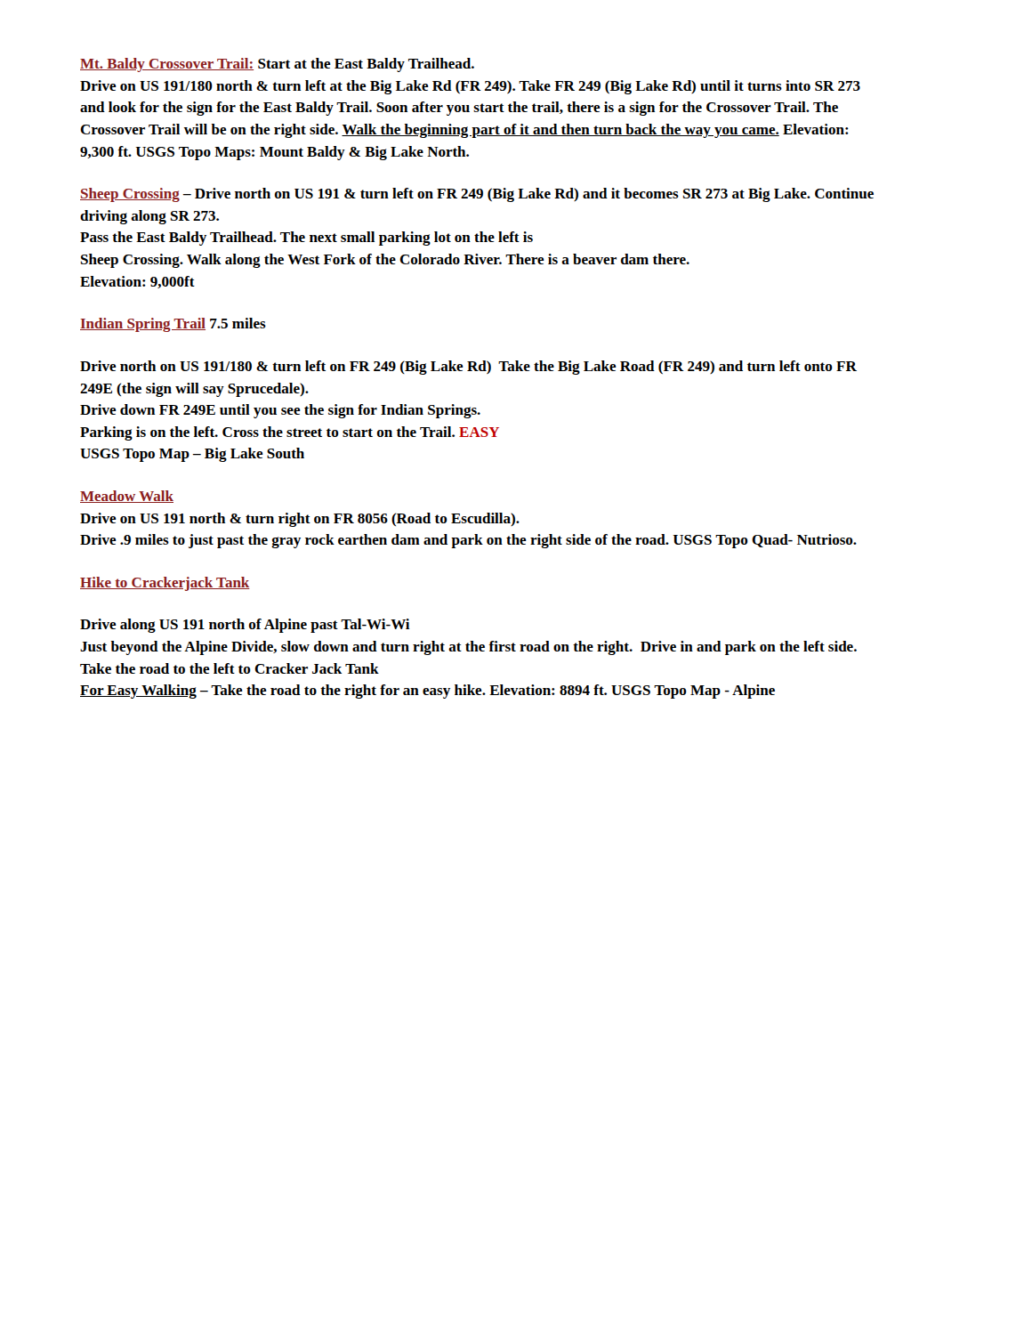Mt. Baldy Crossover Trail: Start at the East Baldy Trailhead.
Drive on US 191/180 north & turn left at the Big Lake Rd (FR 249). Take FR 249 (Big Lake Rd) until it turns into SR 273 and look for the sign for the East Baldy Trail. Soon after you start the trail, there is a sign for the Crossover Trail. The Crossover Trail will be on the right side. Walk the beginning part of it and then turn back the way you came. Elevation: 9,300 ft. USGS Topo Maps: Mount Baldy & Big Lake North.
Sheep Crossing – Drive north on US 191 & turn left on FR 249 (Big Lake Rd) and it becomes SR 273 at Big Lake. Continue driving along SR 273.
Pass the East Baldy Trailhead. The next small parking lot on the left is
Sheep Crossing. Walk along the West Fork of the Colorado River. There is a beaver dam there.
Elevation: 9,000ft
Indian Spring Trail 7.5 miles
Drive north on US 191/180 & turn left on FR 249 (Big Lake Rd) Take the Big Lake Road (FR 249) and turn left onto FR 249E (the sign will say Sprucedale).
Drive down FR 249E until you see the sign for Indian Springs.
Parking is on the left. Cross the street to start on the Trail. EASY
USGS Topo Map – Big Lake South
Meadow Walk
Drive on US 191 north & turn right on FR 8056 (Road to Escudilla).
Drive .9 miles to just past the gray rock earthen dam and park on the right side of the road. USGS Topo Quad- Nutrioso.
Hike to Crackerjack Tank
Drive along US 191 north of Alpine past Tal-Wi-Wi
Just beyond the Alpine Divide, slow down and turn right at the first road on the right. Drive in and park on the left side.
Take the road to the left to Cracker Jack Tank
For Easy Walking – Take the road to the right for an easy hike. Elevation: 8894 ft. USGS Topo Map - Alpine